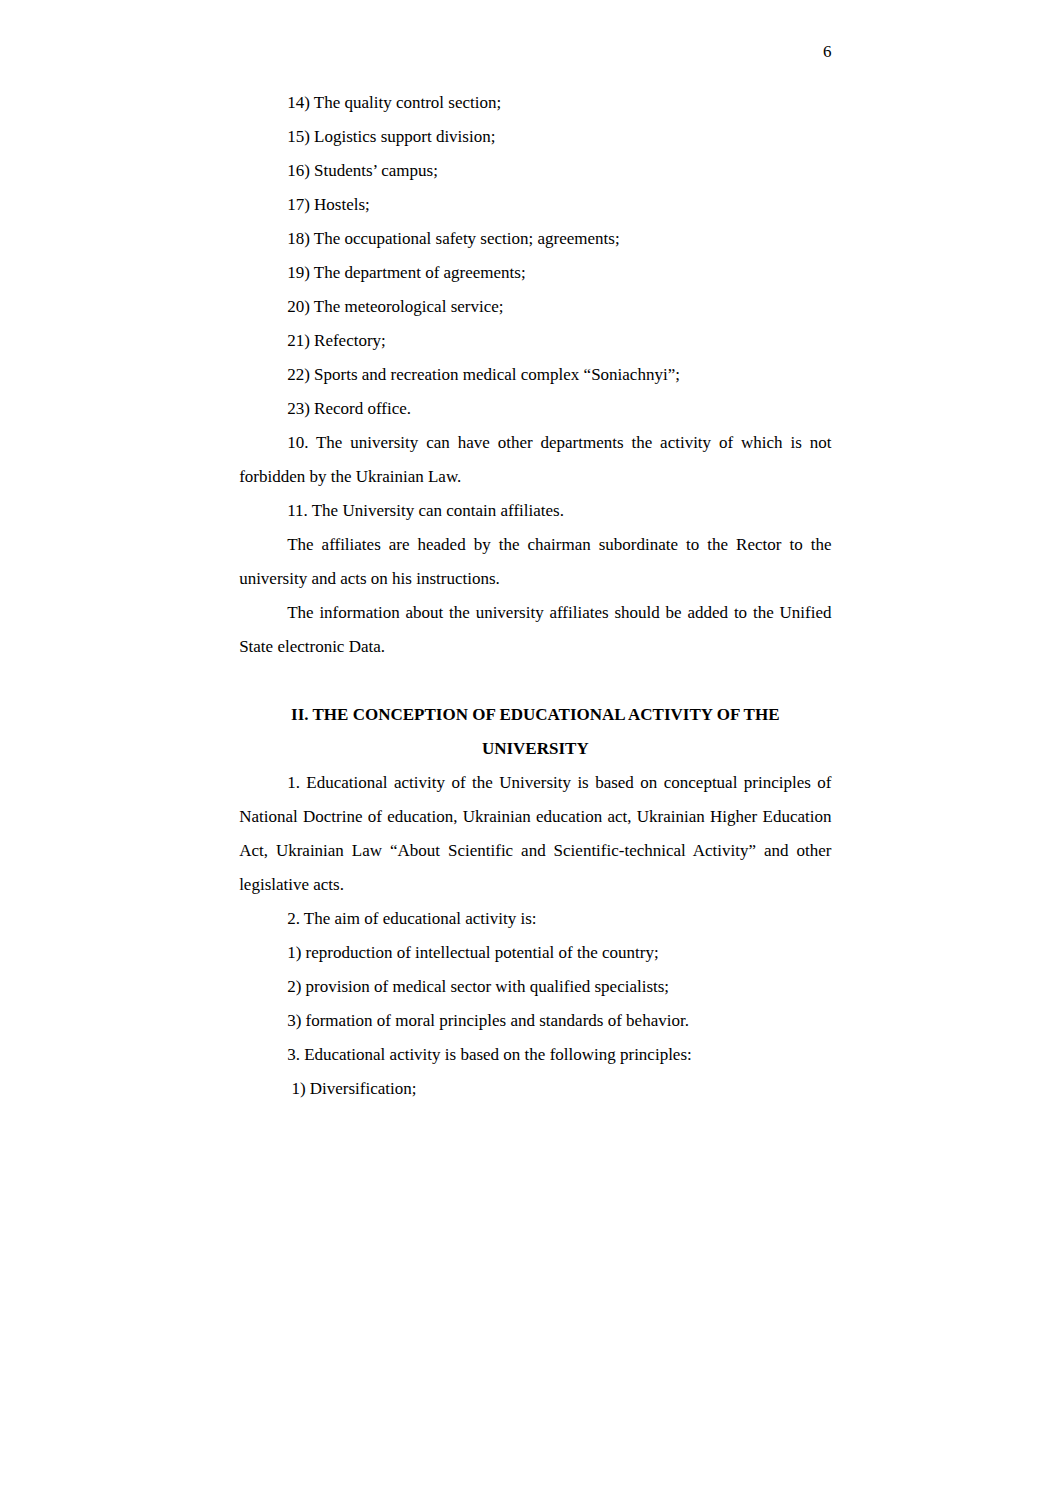6
14) The quality control section;
15) Logistics support division;
16) Students’ campus;
17) Hostels;
18) The occupational safety section; agreements;
19) The department of agreements;
20) The meteorological service;
21) Refectory;
22) Sports and recreation medical complex “Soniachnyi”;
23) Record office.
10. The university can have other departments the activity of which is not forbidden by the Ukrainian Law.
11. The University can contain affiliates.
The affiliates are headed by the chairman subordinate to the Rector to the university and acts on his instructions.
The information about the university affiliates should be added to the Unified State electronic Data.
II. The conception of educational activity of the university
1. Educational activity of the University is based on conceptual principles of National Doctrine of education, Ukrainian education act, Ukrainian Higher Education Act, Ukrainian Law “About Scientific and Scientific-technical Activity” and other legislative acts.
2. The aim of educational activity is:
1) reproduction of intellectual potential of the country;
2) provision of medical sector with qualified specialists;
3) formation of moral principles and standards of behavior.
3. Educational activity is based on the following principles:
1) Diversification;